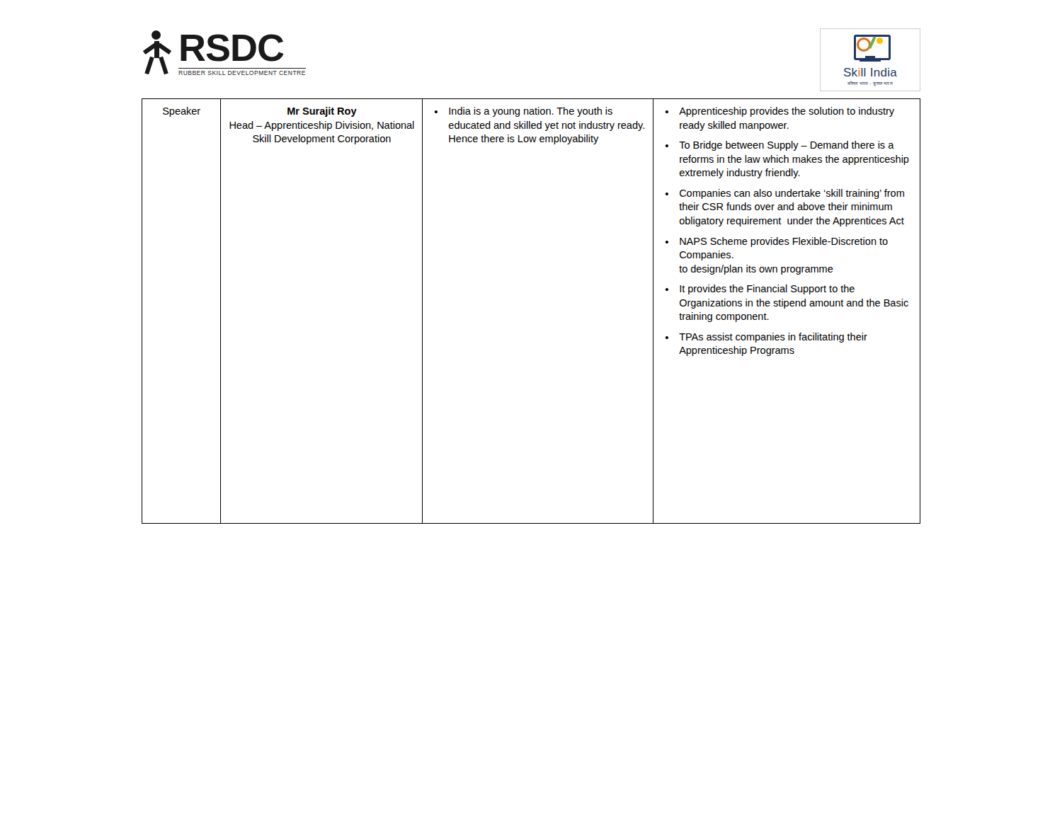RSDC
RUBBER SKILL DEVELOPMENT CENTRE
Skill India
कौशल भारत - कुशल भारत
| Speaker | Mr Surajit Roy Head – Apprenticeship Division, National Skill Development Corporation | India is a young nation. The youth is educated and skilled yet not industry ready. Hence there is Low employability | Apprenticeship provides the solution to industry ready skilled manpower. To Bridge between Supply – Demand there is a reforms in the law which makes the apprenticeship extremely industry friendly. Companies can also undertake ‘skill training’ from their CSR funds over and above their minimum obligatory requirement under the Apprentices Act NAPS Scheme provides Flexible-Discretion to Companies. to design/plan its own programme It provides the Financial Support to the Organizations in the stipend amount and the Basic training component. TPAs assist companies in facilitating their Apprenticeship Programs |